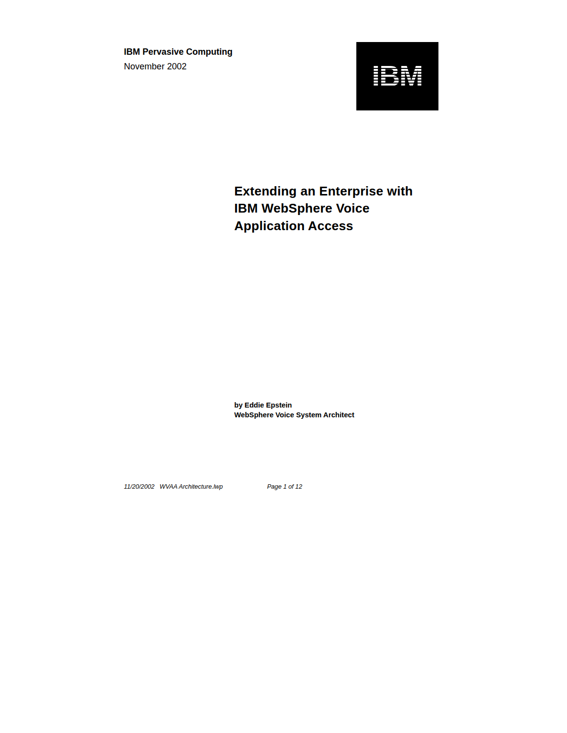IBM Pervasive Computing
November 2002
IBM
Extending an Enterprise with
IBM WebSphere Voice Application Access
by Eddie Epstein
WebSphere Voice System Architect
11/20/2002 WVAA Architecture.lwp Page 1 of 12